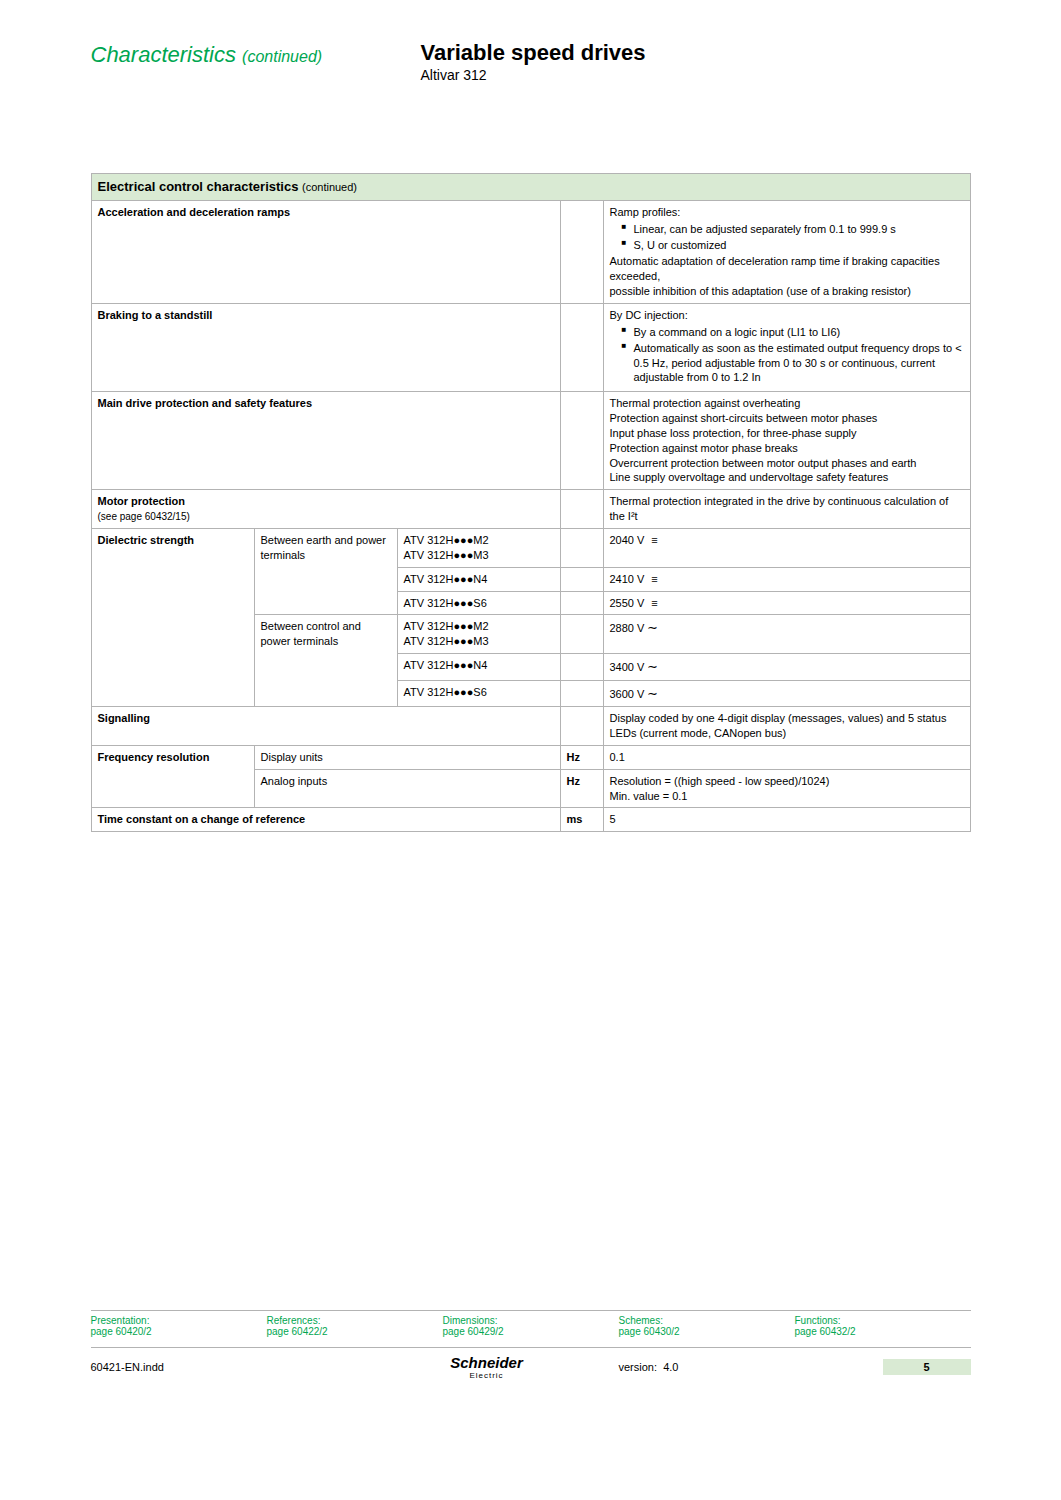Characteristics (continued)
Variable speed drives Altivar 312
| Electrical control characteristics (continued) |
| Acceleration and deceleration ramps | | Ramp profiles: Linear, can be adjusted separately from 0.1 to 999.9 s S, U or customized Automatic adaptation of deceleration ramp time if braking capacities exceeded, possible inhibition of this adaptation (use of a braking resistor) |
| Braking to a standstill | | By DC injection: By a command on a logic input (LI1 to LI6) Automatically as soon as the estimated output frequency drops to < 0.5 Hz, period adjustable from 0 to 30 s or continuous, current adjustable from 0 to 1.2 In |
| Main drive protection and safety features | | Thermal protection against overheating Protection against short-circuits between motor phases Input phase loss protection, for three-phase supply Protection against motor phase breaks Overcurrent protection between motor output phases and earth Line supply overvoltage and undervoltage safety features |
| Motor protection (see page 60432/15) | | Thermal protection integrated in the drive by continuous calculation of the I²t |
| Dielectric strength | Between earth and power terminals | ATV 312H●●●M2 ATV 312H●●●M3 | | 2040 V ≡ |
| ATV 312H●●●N4 | | 2410 V ≡ |
| ATV 312H●●●S6 | | 2550 V ≡ |
| Between control and power terminals | ATV 312H●●●M2 ATV 312H●●●M3 | | 2880 V ∼ |
| ATV 312H●●●N4 | | 3400 V ∼ |
| ATV 312H●●●S6 | | 3600 V ∼ |
| Signalling | | Display coded by one 4-digit display (messages, values) and 5 status LEDs (current mode, CANopen bus) |
| Frequency resolution | Display units | Hz | 0.1 |
| Analog inputs | Hz | Resolution = ((high speed - low speed)/1024) Min. value = 0.1 |
| Time constant on a change of reference | ms | 5 |
Presentation:
page 60420/2
References:
page 60422/2
Dimensions:
page 60429/2
Schemes:
page 60430/2
Functions:
page 60432/2
60421-EN.indd
SchneiderElectric
version: 4.0
5